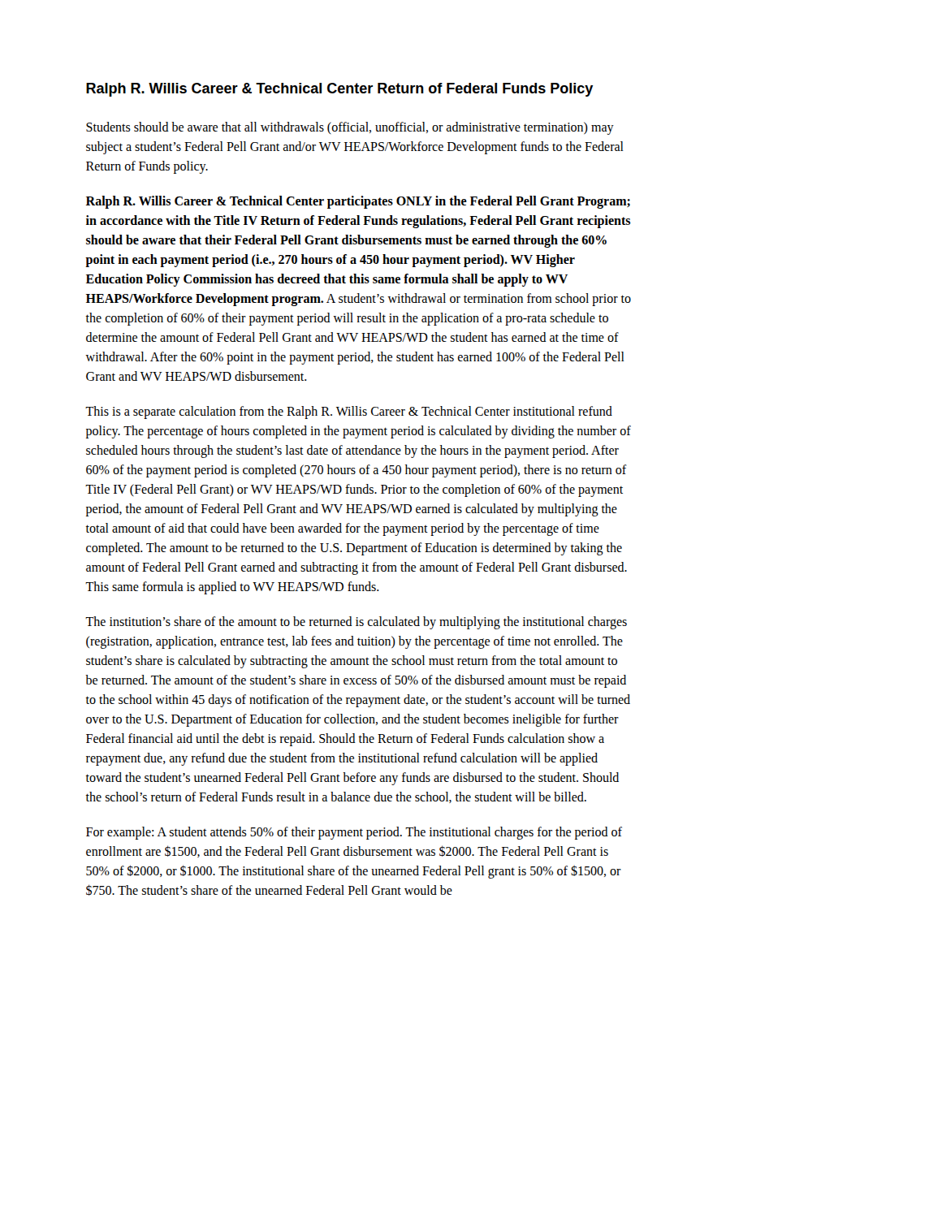Ralph R. Willis Career & Technical Center Return of Federal Funds Policy
Students should be aware that all withdrawals (official, unofficial, or administrative termination) may subject a student’s Federal Pell Grant and/or WV HEAPS/Workforce Development funds to the Federal Return of Funds policy.
Ralph R. Willis Career & Technical Center participates ONLY in the Federal Pell Grant Program; in accordance with the Title IV Return of Federal Funds regulations, Federal Pell Grant recipients should be aware that their Federal Pell Grant disbursements must be earned through the 60% point in each payment period (i.e., 270 hours of a 450 hour payment period). WV Higher Education Policy Commission has decreed that this same formula shall be apply to WV HEAPS/Workforce Development program. A student’s withdrawal or termination from school prior to the completion of 60% of their payment period will result in the application of a pro-rata schedule to determine the amount of Federal Pell Grant and WV HEAPS/WD the student has earned at the time of withdrawal. After the 60% point in the payment period, the student has earned 100% of the Federal Pell Grant and WV HEAPS/WD disbursement.
This is a separate calculation from the Ralph R. Willis Career & Technical Center institutional refund policy. The percentage of hours completed in the payment period is calculated by dividing the number of scheduled hours through the student’s last date of attendance by the hours in the payment period. After 60% of the payment period is completed (270 hours of a 450 hour payment period), there is no return of Title IV (Federal Pell Grant) or WV HEAPS/WD funds. Prior to the completion of 60% of the payment period, the amount of Federal Pell Grant and WV HEAPS/WD earned is calculated by multiplying the total amount of aid that could have been awarded for the payment period by the percentage of time completed. The amount to be returned to the U.S. Department of Education is determined by taking the amount of Federal Pell Grant earned and subtracting it from the amount of Federal Pell Grant disbursed. This same formula is applied to WV HEAPS/WD funds.
The institution’s share of the amount to be returned is calculated by multiplying the institutional charges (registration, application, entrance test, lab fees and tuition) by the percentage of time not enrolled. The student’s share is calculated by subtracting the amount the school must return from the total amount to be returned. The amount of the student’s share in excess of 50% of the disbursed amount must be repaid to the school within 45 days of notification of the repayment date, or the student’s account will be turned over to the U.S. Department of Education for collection, and the student becomes ineligible for further Federal financial aid until the debt is repaid. Should the Return of Federal Funds calculation show a repayment due, any refund due the student from the institutional refund calculation will be applied toward the student’s unearned Federal Pell Grant before any funds are disbursed to the student. Should the school’s return of Federal Funds result in a balance due the school, the student will be billed.
For example: A student attends 50% of their payment period. The institutional charges for the period of enrollment are $1500, and the Federal Pell Grant disbursement was $2000. The Federal Pell Grant is 50% of $2000, or $1000. The institutional share of the unearned Federal Pell grant is 50% of $1500, or $750. The student’s share of the unearned Federal Pell Grant would be